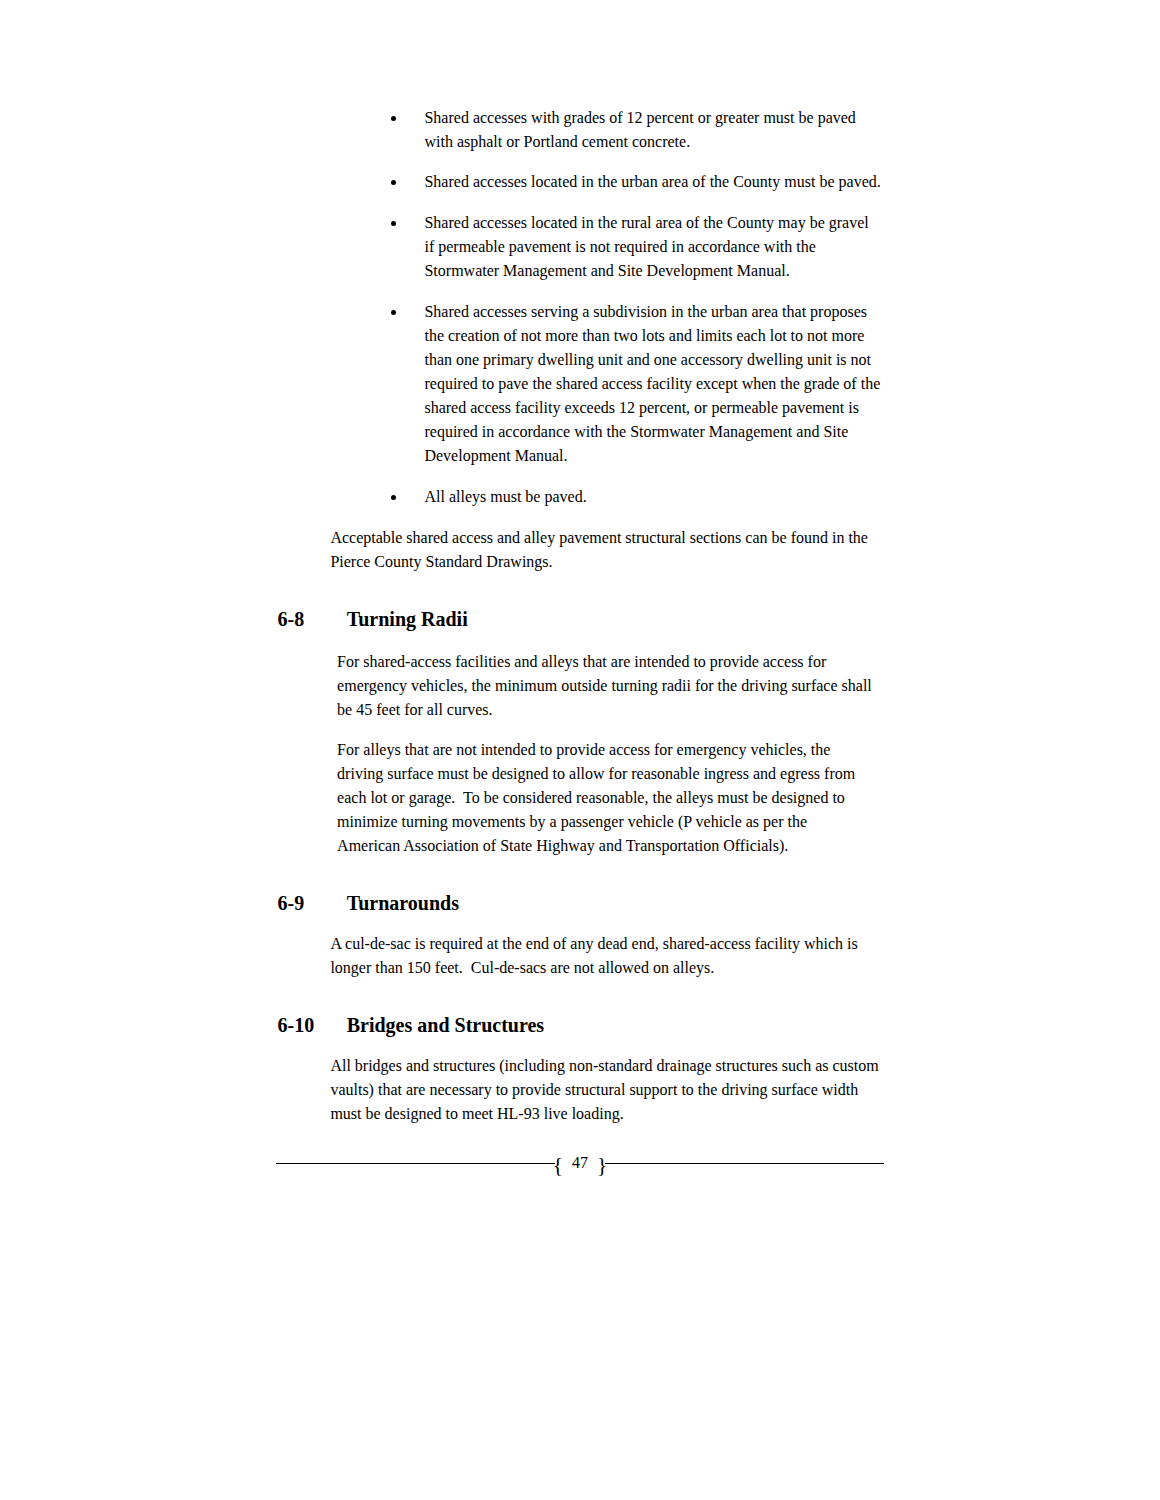Shared accesses with grades of 12 percent or greater must be paved with asphalt or Portland cement concrete.
Shared accesses located in the urban area of the County must be paved.
Shared accesses located in the rural area of the County may be gravel if permeable pavement is not required in accordance with the Stormwater Management and Site Development Manual.
Shared accesses serving a subdivision in the urban area that proposes the creation of not more than two lots and limits each lot to not more than one primary dwelling unit and one accessory dwelling unit is not required to pave the shared access facility except when the grade of the shared access facility exceeds 12 percent, or permeable pavement is required in accordance with the Stormwater Management and Site Development Manual.
All alleys must be paved.
Acceptable shared access and alley pavement structural sections can be found in the Pierce County Standard Drawings.
6-8 Turning Radii
For shared-access facilities and alleys that are intended to provide access for emergency vehicles, the minimum outside turning radii for the driving surface shall be 45 feet for all curves.
For alleys that are not intended to provide access for emergency vehicles, the driving surface must be designed to allow for reasonable ingress and egress from each lot or garage. To be considered reasonable, the alleys must be designed to minimize turning movements by a passenger vehicle (P vehicle as per the American Association of State Highway and Transportation Officials).
6-9 Turnarounds
A cul-de-sac is required at the end of any dead end, shared-access facility which is longer than 150 feet. Cul-de-sacs are not allowed on alleys.
6-10 Bridges and Structures
All bridges and structures (including non-standard drainage structures such as custom vaults) that are necessary to provide structural support to the driving surface width must be designed to meet HL-93 live loading.
47